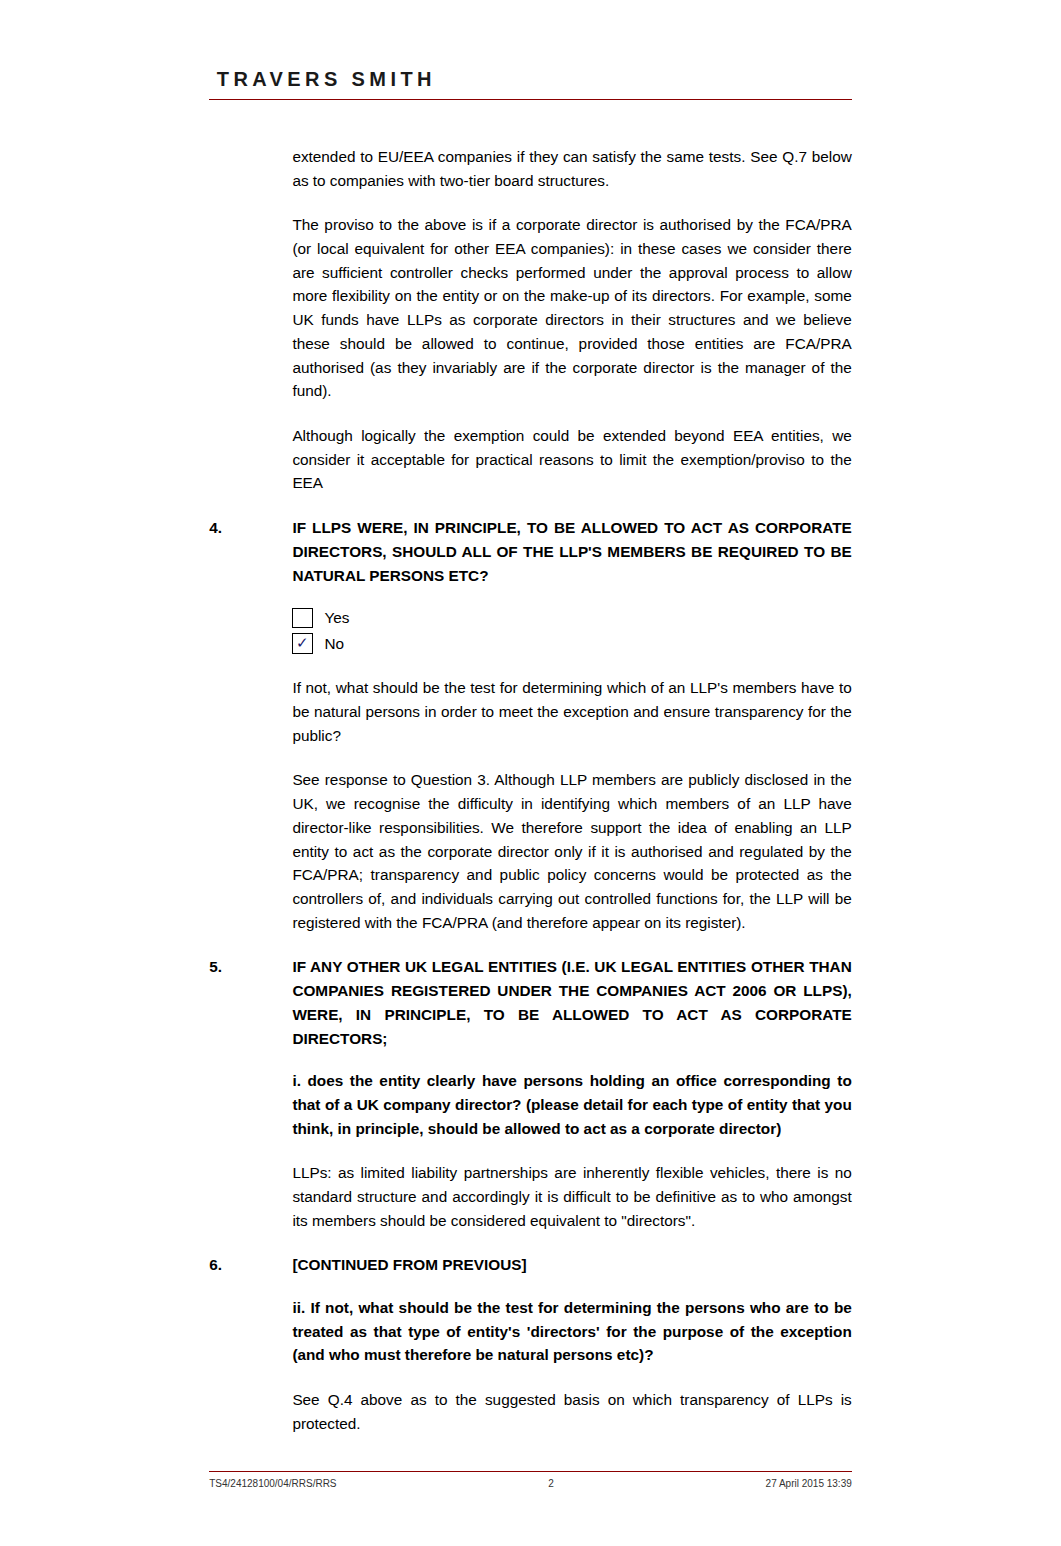TRAVERS SMITH
extended to EU/EEA companies if they can satisfy the same tests. See Q.7 below as to companies with two-tier board structures.
The proviso to the above is if a corporate director is authorised by the FCA/PRA (or local equivalent for other EEA companies): in these cases we consider there are sufficient controller checks performed under the approval process to allow more flexibility on the entity or on the make-up of its directors. For example, some UK funds have LLPs as corporate directors in their structures and we believe these should be allowed to continue, provided those entities are FCA/PRA authorised (as they invariably are if the corporate director is the manager of the fund).
Although logically the exemption could be extended beyond EEA entities, we consider it acceptable for practical reasons to limit the exemption/proviso to the EEA
4.
If LLPs were, in principle, to be allowed to act as corporate directors, should all of the LLP's members be required to be natural persons etc?
Yes
✓No
If not, what should be the test for determining which of an LLP's members have to be natural persons in order to meet the exception and ensure transparency for the public?
See response to Question 3. Although LLP members are publicly disclosed in the UK, we recognise the difficulty in identifying which members of an LLP have director-like responsibilities. We therefore support the idea of enabling an LLP entity to act as the corporate director only if it is authorised and regulated by the FCA/PRA; transparency and public policy concerns would be protected as the controllers of, and individuals carrying out controlled functions for, the LLP will be registered with the FCA/PRA (and therefore appear on its register).
5.
If any other UK legal entities (i.e. UK legal entities other than companies registered under the Companies Act 2006 or LLPs), were, in principle, to be allowed to act as corporate directors;
i. does the entity clearly have persons holding an office corresponding to that of a UK company director? (please detail for each type of entity that you think, in principle, should be allowed to act as a corporate director)
LLPs: as limited liability partnerships are inherently flexible vehicles, there is no standard structure and accordingly it is difficult to be definitive as to who amongst its members should be considered equivalent to "directors".
6.
[Continued from previous]
ii. If not, what should be the test for determining the persons who are to be treated as that type of entity's 'directors' for the purpose of the exception (and who must therefore be natural persons etc)?
See Q.4 above as to the suggested basis on which transparency of LLPs is protected.
TS4/24128100/04/RRS/RRS
2
27 April 2015 13:39